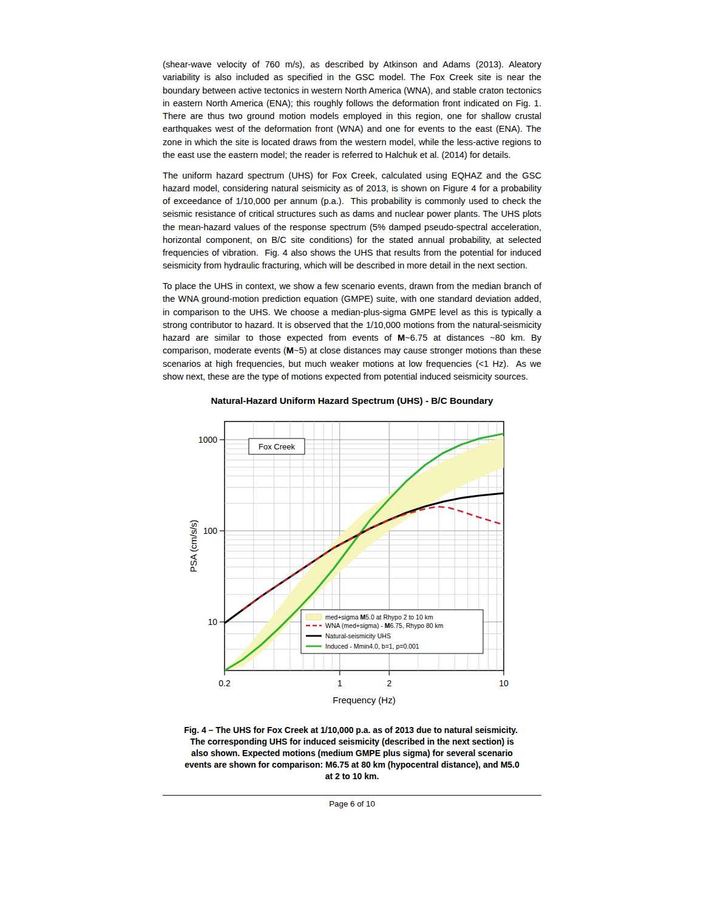(shear-wave velocity of 760 m/s), as described by Atkinson and Adams (2013). Aleatory variability is also included as specified in the GSC model. The Fox Creek site is near the boundary between active tectonics in western North America (WNA), and stable craton tectonics in eastern North America (ENA); this roughly follows the deformation front indicated on Fig. 1. There are thus two ground motion models employed in this region, one for shallow crustal earthquakes west of the deformation front (WNA) and one for events to the east (ENA). The zone in which the site is located draws from the western model, while the less-active regions to the east use the eastern model; the reader is referred to Halchuk et al. (2014) for details.
The uniform hazard spectrum (UHS) for Fox Creek, calculated using EQHAZ and the GSC hazard model, considering natural seismicity as of 2013, is shown on Figure 4 for a probability of exceedance of 1/10,000 per annum (p.a.). This probability is commonly used to check the seismic resistance of critical structures such as dams and nuclear power plants. The UHS plots the mean-hazard values of the response spectrum (5% damped pseudo-spectral acceleration, horizontal component, on B/C site conditions) for the stated annual probability, at selected frequencies of vibration. Fig. 4 also shows the UHS that results from the potential for induced seismicity from hydraulic fracturing, which will be described in more detail in the next section.
To place the UHS in context, we show a few scenario events, drawn from the median branch of the WNA ground-motion prediction equation (GMPE) suite, with one standard deviation added, in comparison to the UHS. We choose a median-plus-sigma GMPE level as this is typically a strong contributor to hazard. It is observed that the 1/10,000 motions from the natural-seismicity hazard are similar to those expected from events of M~6.75 at distances ~80 km. By comparison, moderate events (M~5) at close distances may cause stronger motions than these scenarios at high frequencies, but much weaker motions at low frequencies (<1 Hz). As we show next, these are the type of motions expected from potential induced seismicity sources.
Natural-Hazard Uniform Hazard Spectrum (UHS) - B/C Boundary
Fox Creek med+sigma M5.0 at Rhypo 2 to 10 km WNA (med+sigma) - M6.75, Rhypo 80 km Natural-seismicity UHS Induced - Mmin4.0, b=1, p=0.001 10 100 1000 0.2 1 2 10 Frequency (Hz) PSA (cm/s/s)
Fig. 4 – The UHS for Fox Creek at 1/10,000 p.a. as of 2013 due to natural seismicity. The corresponding UHS for induced seismicity (described in the next section) is also shown. Expected motions (medium GMPE plus sigma) for several scenario events are shown for comparison: M6.75 at 80 km (hypocentral distance), and M5.0 at 2 to 10 km.
Page 6 of 10